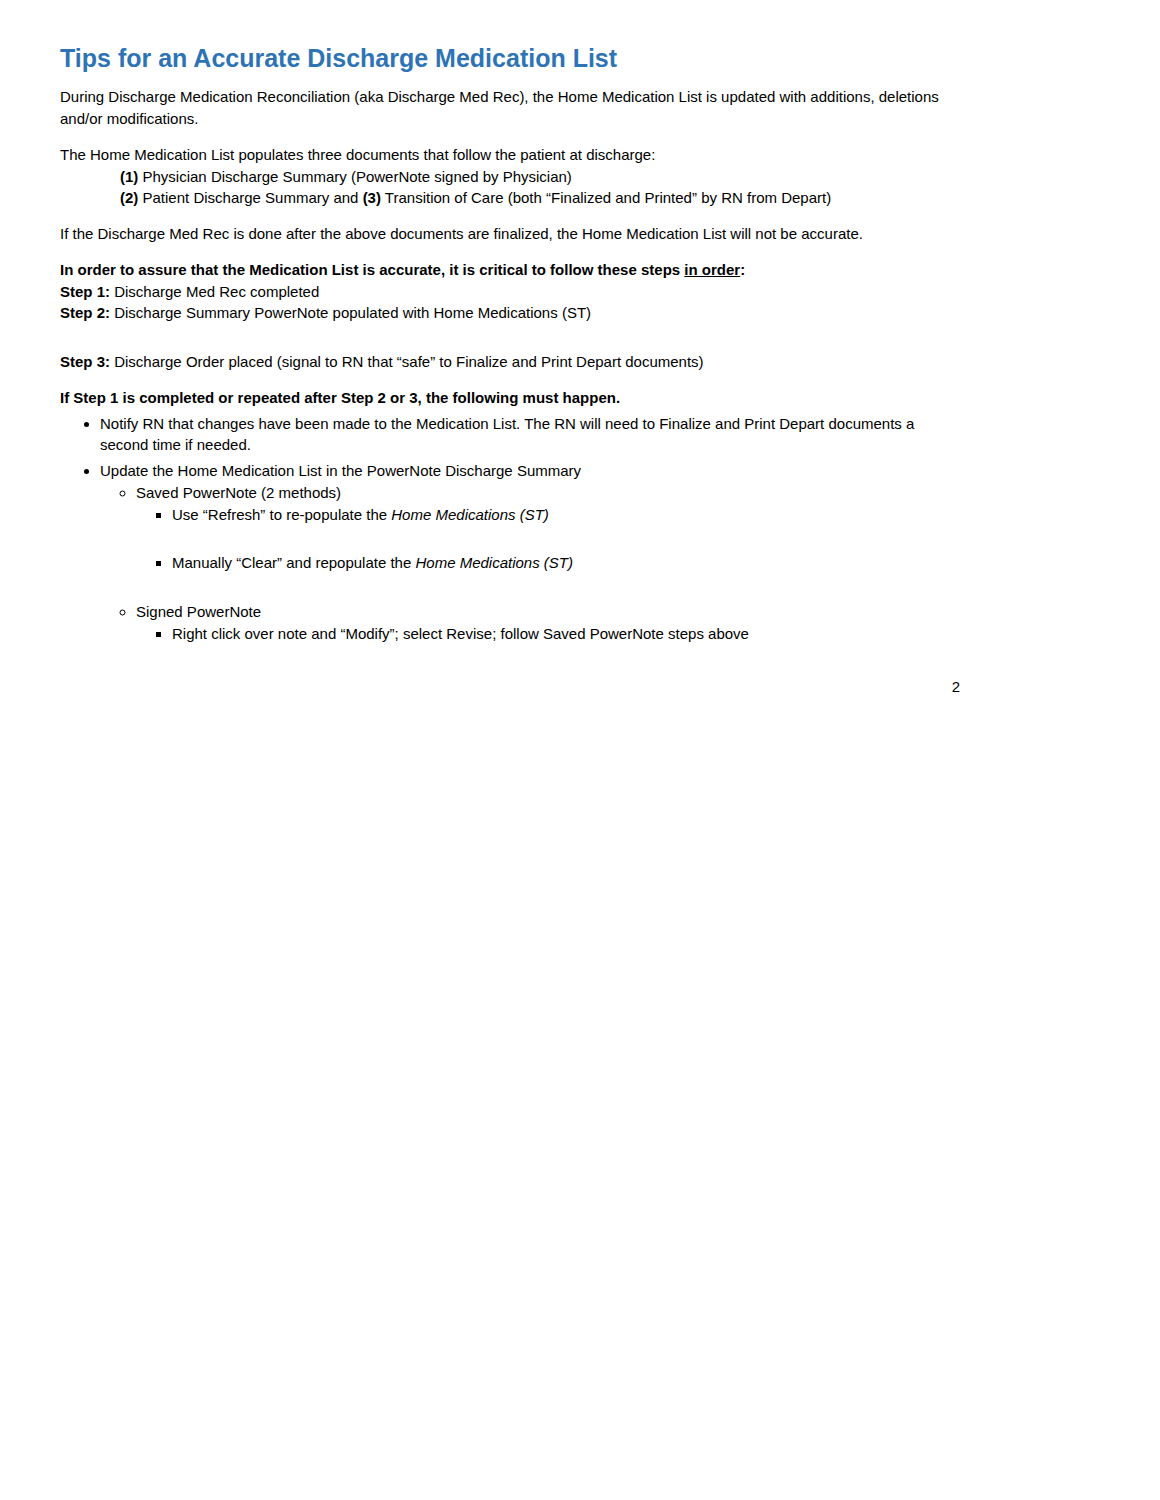Tips for an Accurate Discharge Medication List
During Discharge Medication Reconciliation (aka Discharge Med Rec), the Home Medication List is updated with additions, deletions and/or modifications.
The Home Medication List populates three documents that follow the patient at discharge:
(1) Physician Discharge Summary (PowerNote signed by Physician)
(2) Patient Discharge Summary and (3) Transition of Care (both “Finalized and Printed” by RN from Depart)
If the Discharge Med Rec is done after the above documents are finalized, the Home Medication List will not be accurate.
In order to assure that the Medication List is accurate, it is critical to follow these steps in order:
Step 1: Discharge Med Rec completed
Step 2: Discharge Summary PowerNote populated with Home Medications (ST)
Step 3: Discharge Order placed (signal to RN that “safe” to Finalize and Print Depart documents)
If Step 1 is completed or repeated after Step 2 or 3, the following must happen.
Notify RN that changes have been made to the Medication List. The RN will need to Finalize and Print Depart documents a second time if needed.
Update the Home Medication List in the PowerNote Discharge Summary
Saved PowerNote (2 methods)
Use “Refresh” to re-populate the Home Medications (ST)
Manually “Clear” and repopulate the Home Medications (ST)
Signed PowerNote
Right click over note and “Modify”; select Revise; follow Saved PowerNote steps above
2